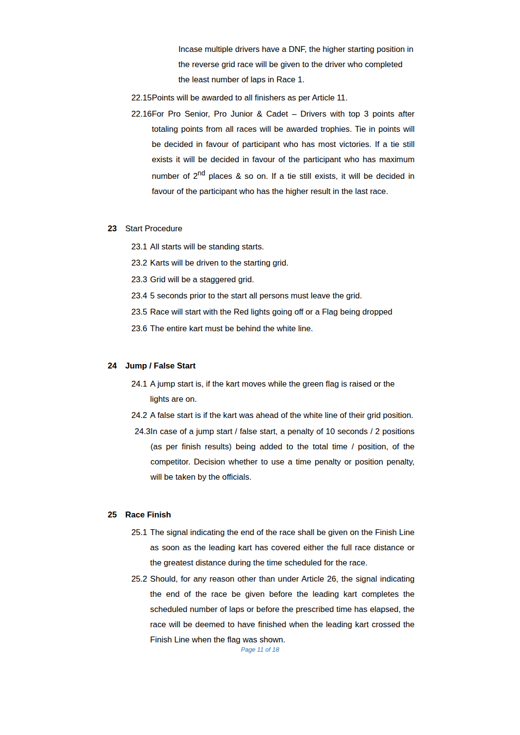Incase multiple drivers have a DNF, the higher starting position in the reverse grid race will be given to the driver who completed the least number of laps in Race 1.
22.15
Points will be awarded to all finishers as per Article 11.
22.16
For Pro Senior, Pro Junior & Cadet – Drivers with top 3 points after totaling points from all races will be awarded trophies. Tie in points will be decided in favour of participant who has most victories. If a tie still exists it will be decided in favour of the participant who has maximum number of 2nd places & so on. If a tie still exists, it will be decided in favour of the participant who has the higher result in the last race.
23
Start Procedure
23.1
All starts will be standing starts.
23.2
Karts will be driven to the starting grid.
23.3
Grid will be a staggered grid.
23.4
5 seconds prior to the start all persons must leave the grid.
23.5
Race will start with the Red lights going off or a Flag being dropped
23.6
The entire kart must be behind the white line.
24
Jump / False Start
24.1
A jump start is, if the kart moves while the green flag is raised or the lights are on.
24.2
A false start is if the kart was ahead of the white line of their grid position.
24.3
In case of a jump start / false start, a penalty of 10 seconds / 2 positions (as per finish results) being added to the total time / position, of the competitor. Decision whether to use a time penalty or position penalty, will be taken by the officials.
25
Race Finish
25.1
The signal indicating the end of the race shall be given on the Finish Line as soon as the leading kart has covered either the full race distance or the greatest distance during the time scheduled for the race.
25.2
Should, for any reason other than under Article 26, the signal indicating the end of the race be given before the leading kart completes the scheduled number of laps or before the prescribed time has elapsed, the race will be deemed to have finished when the leading kart crossed the Finish Line when the flag was shown.
Page 11 of 18